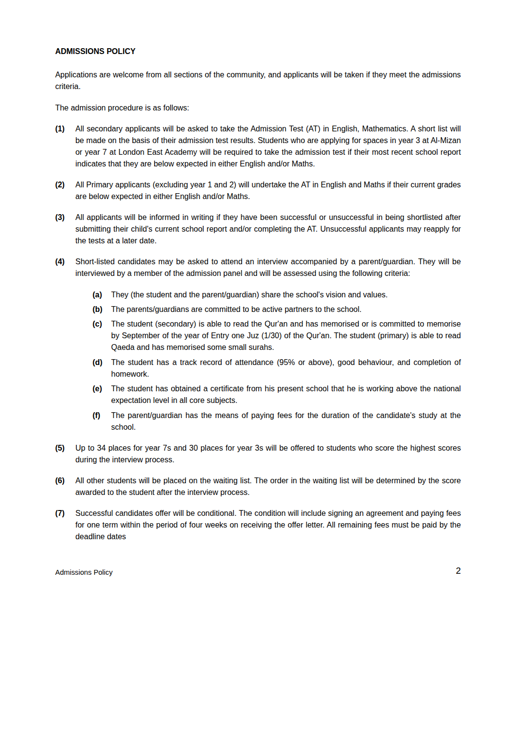ADMISSIONS POLICY
Applications are welcome from all sections of the community, and applicants will be taken if they meet the admissions criteria.
The admission procedure is as follows:
(1) All secondary applicants will be asked to take the Admission Test (AT) in English, Mathematics. A short list will be made on the basis of their admission test results. Students who are applying for spaces in year 3 at Al-Mizan or year 7 at London East Academy will be required to take the admission test if their most recent school report indicates that they are below expected in either English and/or Maths.
(2) All Primary applicants (excluding year 1 and 2) will undertake the AT in English and Maths if their current grades are below expected in either English and/or Maths.
(3) All applicants will be informed in writing if they have been successful or unsuccessful in being shortlisted after submitting their child's current school report and/or completing the AT. Unsuccessful applicants may reapply for the tests at a later date.
(4) Short-listed candidates may be asked to attend an interview accompanied by a parent/guardian. They will be interviewed by a member of the admission panel and will be assessed using the following criteria:
(a) They (the student and the parent/guardian) share the school's vision and values.
(b) The parents/guardians are committed to be active partners to the school.
(c) The student (secondary) is able to read the Qur'an and has memorised or is committed to memorise by September of the year of Entry one Juz (1/30) of the Qur'an. The student (primary) is able to read Qaeda and has memorised some small surahs.
(d) The student has a track record of attendance (95% or above), good behaviour, and completion of homework.
(e) The student has obtained a certificate from his present school that he is working above the national expectation level in all core subjects.
(f) The parent/guardian has the means of paying fees for the duration of the candidate's study at the school.
(5) Up to 34 places for year 7s and 30 places for year 3s will be offered to students who score the highest scores during the interview process.
(6) All other students will be placed on the waiting list. The order in the waiting list will be determined by the score awarded to the student after the interview process.
(7) Successful candidates offer will be conditional. The condition will include signing an agreement and paying fees for one term within the period of four weeks on receiving the offer letter. All remaining fees must be paid by the deadline dates
Admissions Policy 2